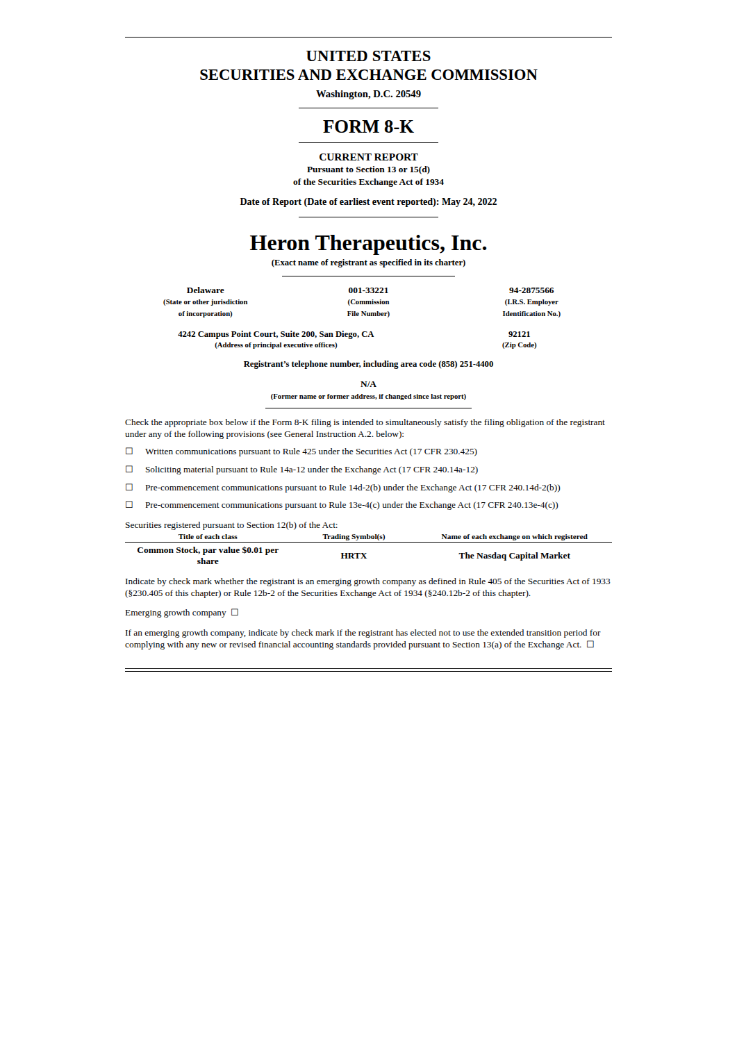UNITED STATES
SECURITIES AND EXCHANGE COMMISSION
Washington, D.C. 20549
FORM 8-K
CURRENT REPORT
Pursuant to Section 13 or 15(d)
of the Securities Exchange Act of 1934
Date of Report (Date of earliest event reported): May 24, 2022
Heron Therapeutics, Inc.
(Exact name of registrant as specified in its charter)
| Delaware | 001-33221 | 94-2875566 |
| (State or other jurisdiction | (Commission | (I.R.S. Employer |
| of incorporation) | File Number) | Identification No.) |
| 4242 Campus Point Court, Suite 200, San Diego, CA | 92121 |
| (Address of principal executive offices) | (Zip Code) |
Registrant’s telephone number, including area code (858) 251-4400
N/A
(Former name or former address, if changed since last report)
Check the appropriate box below if the Form 8-K filing is intended to simultaneously satisfy the filing obligation of the registrant under any of the following provisions (see General Instruction A.2. below):
☐ Written communications pursuant to Rule 425 under the Securities Act (17 CFR 230.425)
☐ Soliciting material pursuant to Rule 14a-12 under the Exchange Act (17 CFR 240.14a-12)
☐ Pre-commencement communications pursuant to Rule 14d-2(b) under the Exchange Act (17 CFR 240.14d-2(b))
☐ Pre-commencement communications pursuant to Rule 13e-4(c) under the Exchange Act (17 CFR 240.13e-4(c))
Securities registered pursuant to Section 12(b) of the Act:
| Title of each class | Trading Symbol(s) | Name of each exchange on which registered |
| --- | --- | --- |
| Common Stock, par value $0.01 per share | HRTX | The Nasdaq Capital Market |
Indicate by check mark whether the registrant is an emerging growth company as defined in Rule 405 of the Securities Act of 1933 (§230.405 of this chapter) or Rule 12b-2 of the Securities Exchange Act of 1934 (§240.12b-2 of this chapter).
Emerging growth company ☐
If an emerging growth company, indicate by check mark if the registrant has elected not to use the extended transition period for complying with any new or revised financial accounting standards provided pursuant to Section 13(a) of the Exchange Act. ☐